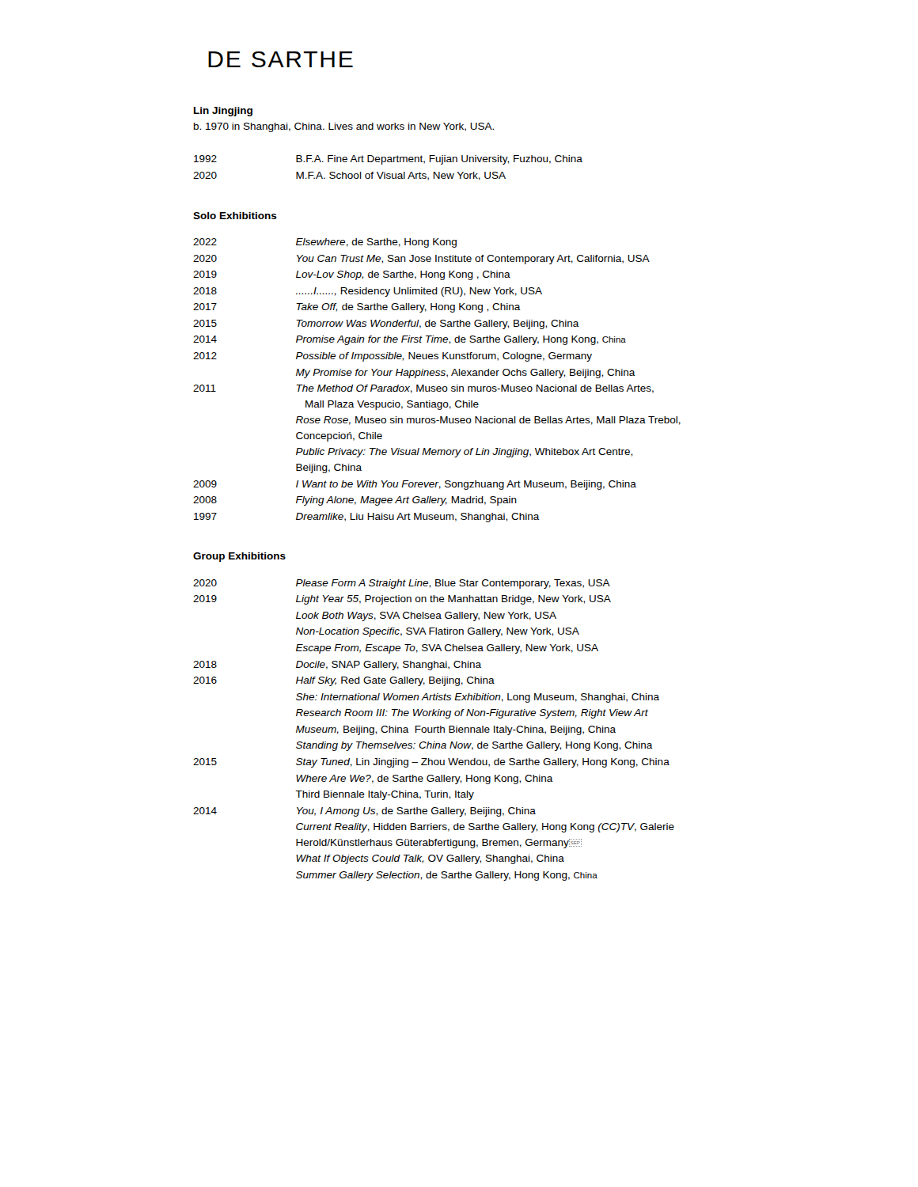DE SARTHE
Lin Jingjing
b. 1970 in Shanghai, China. Lives and works in New York, USA.
| 1992 | B.F.A. Fine Art Department, Fujian University, Fuzhou, China |
| 2020 | M.F.A. School of Visual Arts, New York, USA |
Solo Exhibitions
| 2022 | Elsewhere , de Sarthe, Hong Kong |
| 2020 | You Can Trust Me , San Jose Institute of Contemporary Art, California, USA |
| 2019 | Lov-Lov Shop, de Sarthe, Hong Kong , China |
| 2018 | ......I......, Residency Unlimited (RU), New York, USA |
| 2017 | Take Off, de Sarthe Gallery, Hong Kong , China |
| 2015 | Tomorrow Was Wonderful , de Sarthe Gallery, Beijing, China |
| 2014 | Promise Again for the First Time , de Sarthe Gallery, Hong Kong, China |
| 2012 | Possible of Impossible, Neues Kunstforum, Cologne, Germany |
| | My Promise for Your Happiness , Alexander Ochs Gallery, Beijing, China |
| 2011 | The Method Of Paradox , Museo sin muros-Museo Nacional de Bellas Artes, Mall Plaza Vespucio, Santiago, Chile |
| | Rose Rose, Museo sin muros-Museo Nacional de Bellas Artes, Mall Plaza Trebol, Concepcioń, Chile |
| | Public Privacy: The Visual Memory of Lin Jingjing , Whitebox Art Centre, Beijing, China |
| 2009 | I Want to be With You Forever , Songzhuang Art Museum, Beijing, China |
| 2008 | Flying Alone, Magee Art Gallery, Madrid, Spain |
| 1997 | Dreamlike , Liu Haisu Art Museum, Shanghai, China |
Group Exhibitions
| 2020 | Please Form A Straight Line , Blue Star Contemporary, Texas, USA |
| 2019 | Light Year 55 , Projection on the Manhattan Bridge, New York, USA |
| | Look Both Ways , SVA Chelsea Gallery, New York, USA |
| | Non-Location Specific , SVA Flatiron Gallery, New York, USA |
| | Escape From, Escape To , SVA Chelsea Gallery, New York, USA |
| 2018 | Docile , SNAP Gallery, Shanghai, China |
| 2016 | Half Sky, Red Gate Gallery, Beijing, China |
| | She: International Women Artists Exhibition , Long Museum, Shanghai, China |
| | Research Room III: The Working of Non-Figurative System, Right View Art |
| | Museum, Beijing, China Fourth Biennale Italy-China, Beijing, China |
| | Standing by Themselves: China Now , de Sarthe Gallery, Hong Kong, China |
| 2015 | Stay Tuned , Lin Jingjing – Zhou Wendou, de Sarthe Gallery, Hong Kong, China |
| | Where Are We? , de Sarthe Gallery, Hong Kong, China |
| | Third Biennale Italy-China, Turin, Italy |
| 2014 | You, I Among Us , de Sarthe Gallery, Beijing, China |
| | Current Reality , Hidden Barriers, de Sarthe Gallery, Hong Kong (CC)TV , Galerie Herold/Künstlerhaus Güterabfertigung, Bremen, Germany SEP |
| | What If Objects Could Talk, OV Gallery, Shanghai, China |
| | Summer Gallery Selection , de Sarthe Gallery, Hong Kong, China |